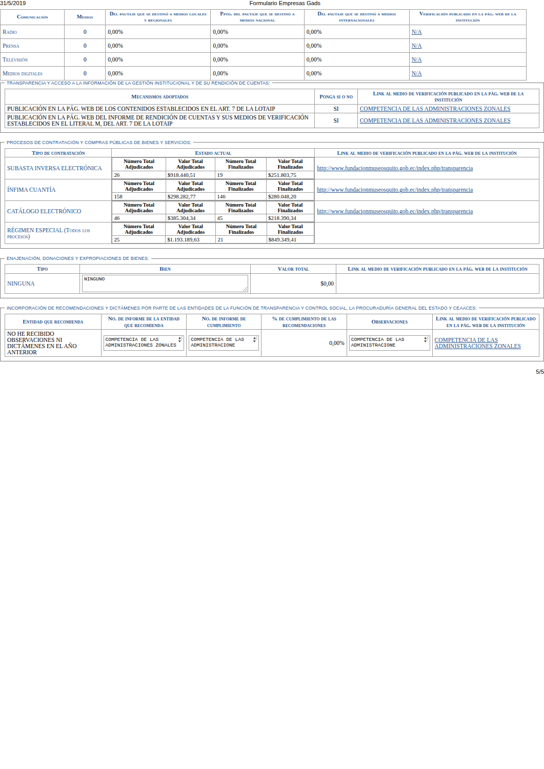31/5/2019
Formulario Empresas Gads
| Comunicación | Medios | Del pautaje que se destinó a medios locales y regionales | Ppto. del pautaje que se destinó a medios nacional | Del pautaje que se destinó a medios internacionales | Verificación publicado en la pág. web de la institución | |
| --- | --- | --- | --- | --- | --- | --- |
| Radio | 0 | 0,00% | 0,00% | 0,00% | N/A | |
| Prensa | 0 | 0,00% | 0,00% | 0,00% | N/A | |
| Televisión | 0 | 0,00% | 0,00% | 0,00% | N/A | |
| Medios digitales | 0 | 0,00% | 0,00% | 0,00% | N/A | |
TRANSPARENCIA Y ACCESO A LA INFORMACIÓN DE LA GESTIÓN INSTITUCIONAL Y DE SU RENDICIÓN DE CUENTAS:
| Mecanismos adoptados | Ponga si o no | Link al medio de verificación publicado en la pág. web de la institución |
| --- | --- | --- |
| PUBLICACIÓN EN LA PÁG. WEB DE LOS CONTENIDOS ESTABLECIDOS EN EL ART. 7 DE LA LOTAIP | SI | COMPETENCIA DE LAS ADMINISTRACIONES ZONALES |
| PUBLICACIÓN EN LA PÁG. WEB DEL INFORME DE RENDICIÓN DE CUENTAS Y SUS MEDIOS DE VERIFICACIÓN ESTABLECIDOS EN EL LITERAL M, DEL ART. 7 DE LA LOTAIP | SI | COMPETENCIA DE LAS ADMINISTRACIONES ZONALES |
PROCESOS DE CONTRATACIÓN Y COMPRAS PÚBLICAS DE BIENES Y SERVICIOS:
| Tipo de contratación | Estado actual | Link al medio de verificación publicado en la pág. web de la institución |
| --- | --- | --- |
| SUBASTA INVERSA ELECTRÓNICA | / Número Total Adjudicados / Valor Total Adjudicados / Número Total Finalizados / Valor Total Finalizados / / --- / --- / --- / --- / / 26 / $918.440,51 / 19 / $251.803,75 / | http://www.fundacionmuseosquito.gob.ec/index.php/transparencia |
| ÍNFIMA CUANTÍA | / Número Total Adjudicados / Valor Total Adjudicados / Número Total Finalizados / Valor Total Finalizados / / --- / --- / --- / --- / / 158 / $298.282,77 / 146 / $280.048,20 / | http://www.fundacionmuseosquito.gob.ec/index.php/transparencia |
| CATÁLOGO ELECTRÓNICO | / Número Total Adjudicados / Valor Total Adjudicados / Número Total Finalizados / Valor Total Finalizados / / --- / --- / --- / --- / / 46 / $385.304,34 / 45 / $218.390,34 / | http://www.fundacionmuseosquito.gob.ec/index.php/transparencia |
| RÉGIMEN ESPECIAL (Todos los procesos) | / Número Total Adjudicados / Valor Total Adjudicados / Número Total Finalizados / Valor Total Finalizados / / --- / --- / --- / --- / / 25 / $1.193.189,63 / 21 / $849.349,41 / | |
ENAJENACIÓN, DONACIONES Y EXPROPIACIONES DE BIENES:
| Tipo | Bien | Valor total | Link al medio de verificación publicado en la pág. web de la institución |
| --- | --- | --- | --- |
| NINGUNA | NINGUNO | $0,00 | |
INCORPORACIÓN DE RECOMENDACIONES Y DICTÁMENES POR PARTE DE LAS ENTIDADES DE LA FUNCIÓN DE TRANSPARENCIA Y CONTROL SOCIAL, LA PROCURADURÍA GENERAL DEL ESTADO Y CEAACES:
| Entidad que recomienda | No. de informe de la entidad que recomienda | No. de informe de cumplimiento | % de cumplimiento de las recomendaciones | Observaciones | Link al medio de verificación publicado en la pág. web de la institución |
| --- | --- | --- | --- | --- | --- |
| NO HE RECIBIDO OBSERVACIONES NI DICTÁMENES EN EL AÑO ANTERIOR | COMPETENCIA DE LAS ADMINISTRACIONES ZONALES | COMPETENCIA DE LAS ADMINISTRACIONE | 0,00% | COMPETENCIA DE LAS ADMINISTRACIONE | COMPETENCIA DE LAS ADMINISTRACIONES ZONALES |
5/5